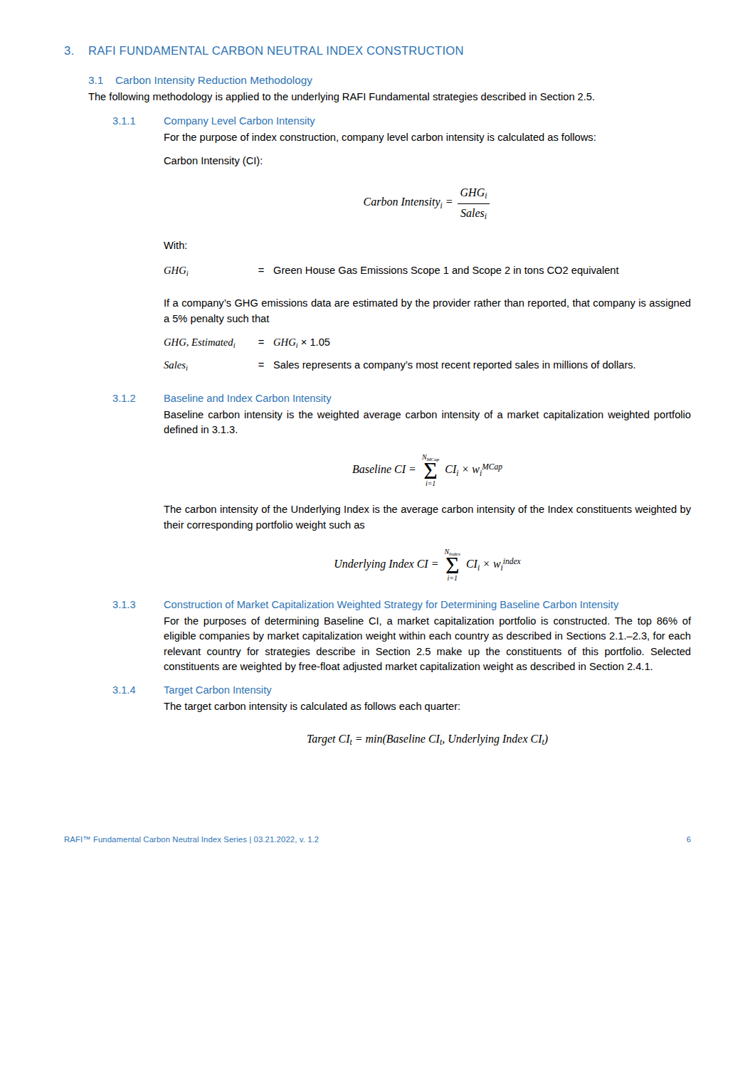3. RAFI FUNDAMENTAL CARBON NEUTRAL INDEX CONSTRUCTION
3.1 Carbon Intensity Reduction Methodology
The following methodology is applied to the underlying RAFI Fundamental strategies described in Section 2.5.
3.1.1 Company Level Carbon Intensity
For the purpose of index construction, company level carbon intensity is calculated as follows:
Carbon Intensity (CI):
Carbon Intensityi = GHGi Salesi
With:
| GHG i | = | Green House Gas Emissions Scope 1 and Scope 2 in tons CO2 equivalent |
If a company’s GHG emissions data are estimated by the provider rather than reported, that company is assigned a 5% penalty such that
| GHG, Estimated i | = | GHG i × 1.05 |
| Sales i | = | Sales represents a company’s most recent reported sales in millions of dollars. |
3.1.2 Baseline and Index Carbon Intensity
Baseline carbon intensity is the weighted average carbon intensity of a market capitalization weighted portfolio defined in 3.1.3.
Baseline CI = NMCap Σ i=1 CIi × wiMCap
The carbon intensity of the Underlying Index is the average carbon intensity of the Index constituents weighted by their corresponding portfolio weight such as
Underlying Index CI = NIndex Σ i=1 CIi × wiindex
3.1.3 Construction of Market Capitalization Weighted Strategy for Determining Baseline Carbon Intensity
For the purposes of determining Baseline CI, a market capitalization portfolio is constructed. The top 86% of eligible companies by market capitalization weight within each country as described in Sections 2.1.–2.3, for each relevant country for strategies describe in Section 2.5 make up the constituents of this portfolio. Selected constituents are weighted by free-float adjusted market capitalization weight as described in Section 2.4.1.
3.1.4 Target Carbon Intensity
The target carbon intensity is calculated as follows each quarter:
Target CIt = min(Baseline CIt, Underlying Index CIt)
RAFI™ Fundamental Carbon Neutral Index Series | 03.21.2022, v. 1.2
6